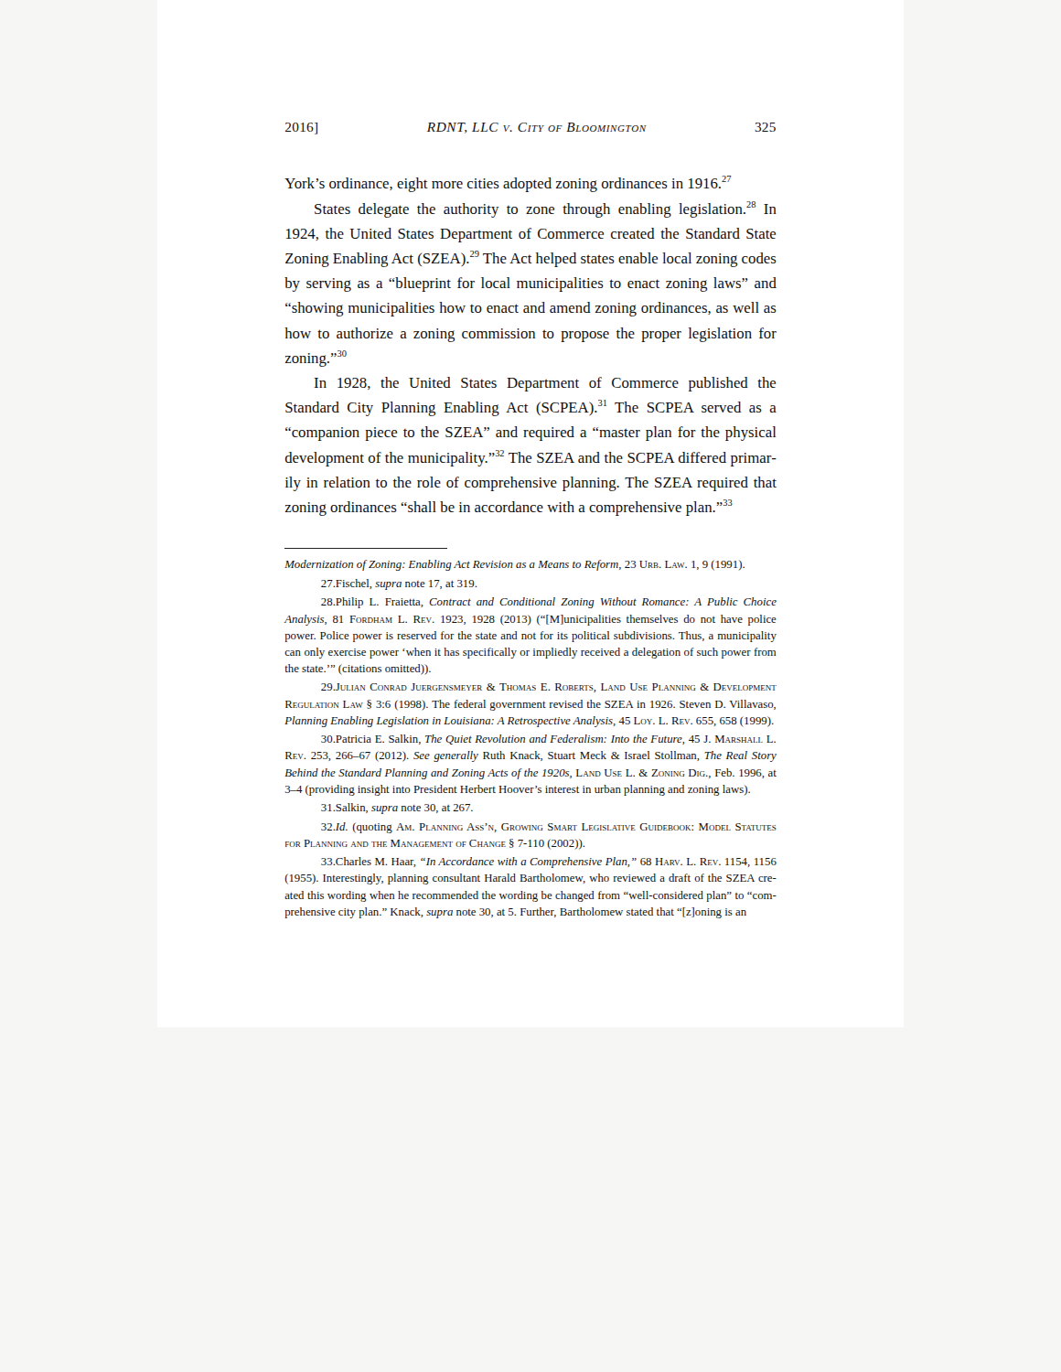2016] RDNT, LLC v. City of Bloomington 325
York’s ordinance, eight more cities adopted zoning ordinances in 1916.27
States delegate the authority to zone through enabling legislation.28 In 1924, the United States Department of Commerce created the Standard State Zoning Enabling Act (SZEA).29 The Act helped states enable local zoning codes by serving as a “blueprint for local municipalities to enact zoning laws” and “showing municipalities how to enact and amend zoning ordinances, as well as how to authorize a zoning commission to propose the proper legislation for zoning.”30
In 1928, the United States Department of Commerce published the Standard City Planning Enabling Act (SCPEA).31 The SCPEA served as a “companion piece to the SZEA” and required a “master plan for the physical development of the municipality.”32 The SZEA and the SCPEA differed primarily in relation to the role of comprehensive planning. The SZEA required that zoning ordinances “shall be in accordance with a comprehensive plan.”33
Modernization of Zoning: Enabling Act Revision as a Means to Reform, 23 Urb. Law. 1, 9 (1991).
27. Fischel, supra note 17, at 319.
28. Philip L. Fraietta, Contract and Conditional Zoning Without Romance: A Public Choice Analysis, 81 Fordham L. Rev. 1923, 1928 (2013) (“[M]unicipalities themselves do not have police power. Police power is reserved for the state and not for its political subdivisions. Thus, a municipality can only exercise power ‘when it has specifically or impliedly received a delegation of such power from the state.’” (citations omitted)).
29. Julian Conrad Juergensmeyer & Thomas E. Roberts, Land Use Planning & Development Regulation Law § 3:6 (1998). The federal government revised the SZEA in 1926. Steven D. Villavaso, Planning Enabling Legislation in Louisiana: A Retrospective Analysis, 45 Loy. L. Rev. 655, 658 (1999).
30. Patricia E. Salkin, The Quiet Revolution and Federalism: Into the Future, 45 J. Marshall L. Rev. 253, 266–67 (2012). See generally Ruth Knack, Stuart Meck & Israel Stollman, The Real Story Behind the Standard Planning and Zoning Acts of the 1920s, Land Use L. & Zoning Dig., Feb. 1996, at 3–4 (providing insight into President Herbert Hoover’s interest in urban planning and zoning laws).
31. Salkin, supra note 30, at 267.
32. Id. (quoting Am. Planning Ass’n, Growing Smart Legislative Guidebook: Model Statutes for Planning and the Management of Change § 7-110 (2002)).
33. Charles M. Haar, “In Accordance with a Comprehensive Plan,” 68 Harv. L. Rev. 1154, 1156 (1955). Interestingly, planning consultant Harald Bartholomew, who reviewed a draft of the SZEA created this wording when he recommended the wording be changed from “well-considered plan” to “comprehensive city plan.” Knack, supra note 30, at 5. Further, Bartholomew stated that “[z]oning is an